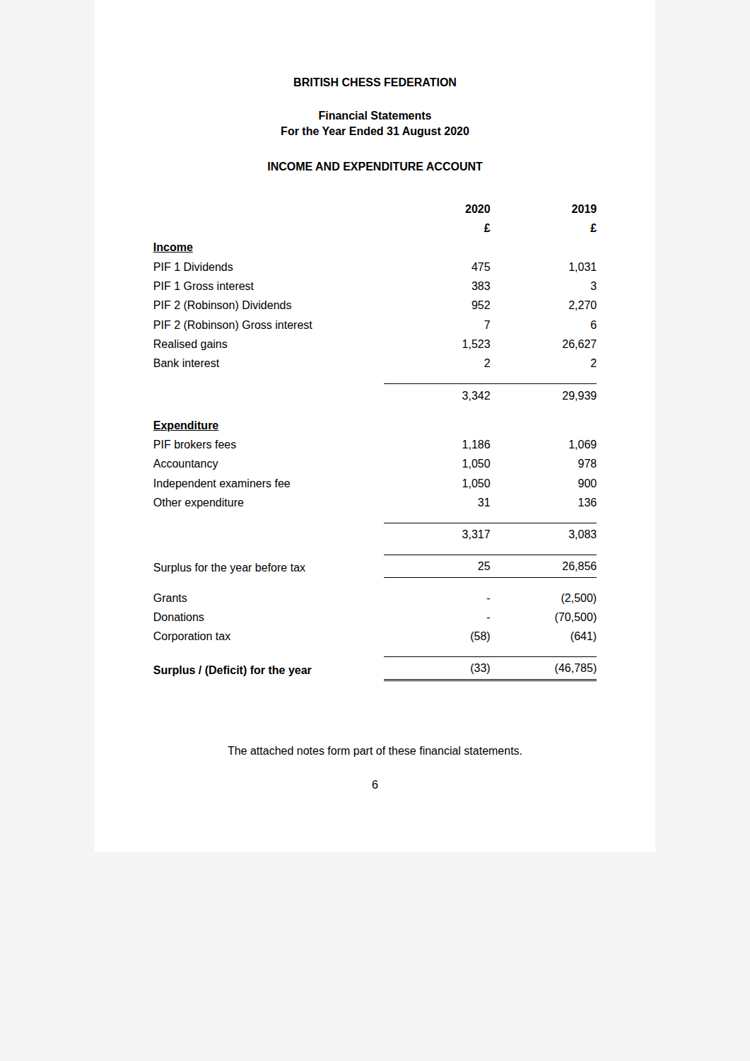BRITISH CHESS FEDERATION
Financial Statements
For the Year Ended 31 August 2020
INCOME AND EXPENDITURE ACCOUNT
| | 2020 | 2019 |
| --- | --- | --- |
| | £ | £ |
| Income | | |
| PIF 1 Dividends | 475 | 1,031 |
| PIF 1 Gross interest | 383 | 3 |
| PIF 2 (Robinson) Dividends | 952 | 2,270 |
| PIF 2 (Robinson) Gross interest | 7 | 6 |
| Realised gains | 1,523 | 26,627 |
| Bank interest | 2 | 2 |
| | 3,342 | 29,939 |
| Expenditure | | |
| PIF brokers fees | 1,186 | 1,069 |
| Accountancy | 1,050 | 978 |
| Independent examiners fee | 1,050 | 900 |
| Other expenditure | 31 | 136 |
| | 3,317 | 3,083 |
| Surplus for the year before tax | 25 | 26,856 |
| Grants | - | (2,500) |
| Donations | - | (70,500) |
| Corporation tax | (58) | (641) |
| Surplus / (Deficit) for the year | (33) | (46,785) |
The attached notes form part of these financial statements.
6